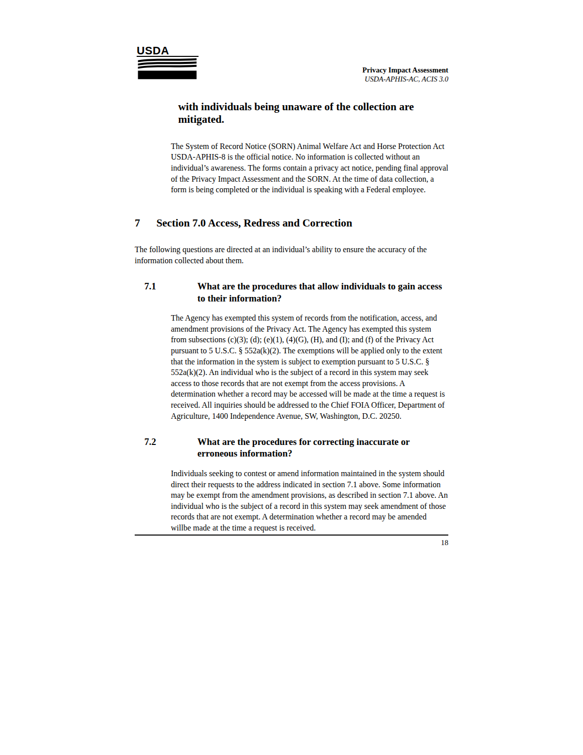USDA
Privacy Impact Assessment
USDA-APHIS-AC, ACIS 3.0
with individuals being unaware of the collection are mitigated.
The System of Record Notice (SORN) Animal Welfare Act and Horse Protection Act USDA-APHIS-8 is the official notice. No information is collected without an individual’s awareness. The forms contain a privacy act notice, pending final approval of the Privacy Impact Assessment and the SORN. At the time of data collection, a form is being completed or the individual is speaking with a Federal employee.
7 Section 7.0 Access, Redress and Correction
The following questions are directed at an individual’s ability to ensure the accuracy of the information collected about them.
7.1 What are the procedures that allow individuals to gain access to their information?
The Agency has exempted this system of records from the notification, access, and amendment provisions of the Privacy Act. The Agency has exempted this system from subsections (c)(3); (d); (e)(1), (4)(G), (H), and (I); and (f) of the Privacy Act pursuant to 5 U.S.C. § 552a(k)(2). The exemptions will be applied only to the extent that the information in the system is subject to exemption pursuant to 5 U.S.C. § 552a(k)(2). An individual who is the subject of a record in this system may seek access to those records that are not exempt from the access provisions. A determination whether a record may be accessed will be made at the time a request is received. All inquiries should be addressed to the Chief FOIA Officer, Department of Agriculture, 1400 Independence Avenue, SW, Washington, D.C. 20250.
7.2 What are the procedures for correcting inaccurate or erroneous information?
Individuals seeking to contest or amend information maintained in the system should direct their requests to the address indicated in section 7.1 above. Some information may be exempt from the amendment provisions, as described in section 7.1 above. An individual who is the subject of a record in this system may seek amendment of those records that are not exempt. A determination whether a record may be amended willbe made at the time a request is received.
18